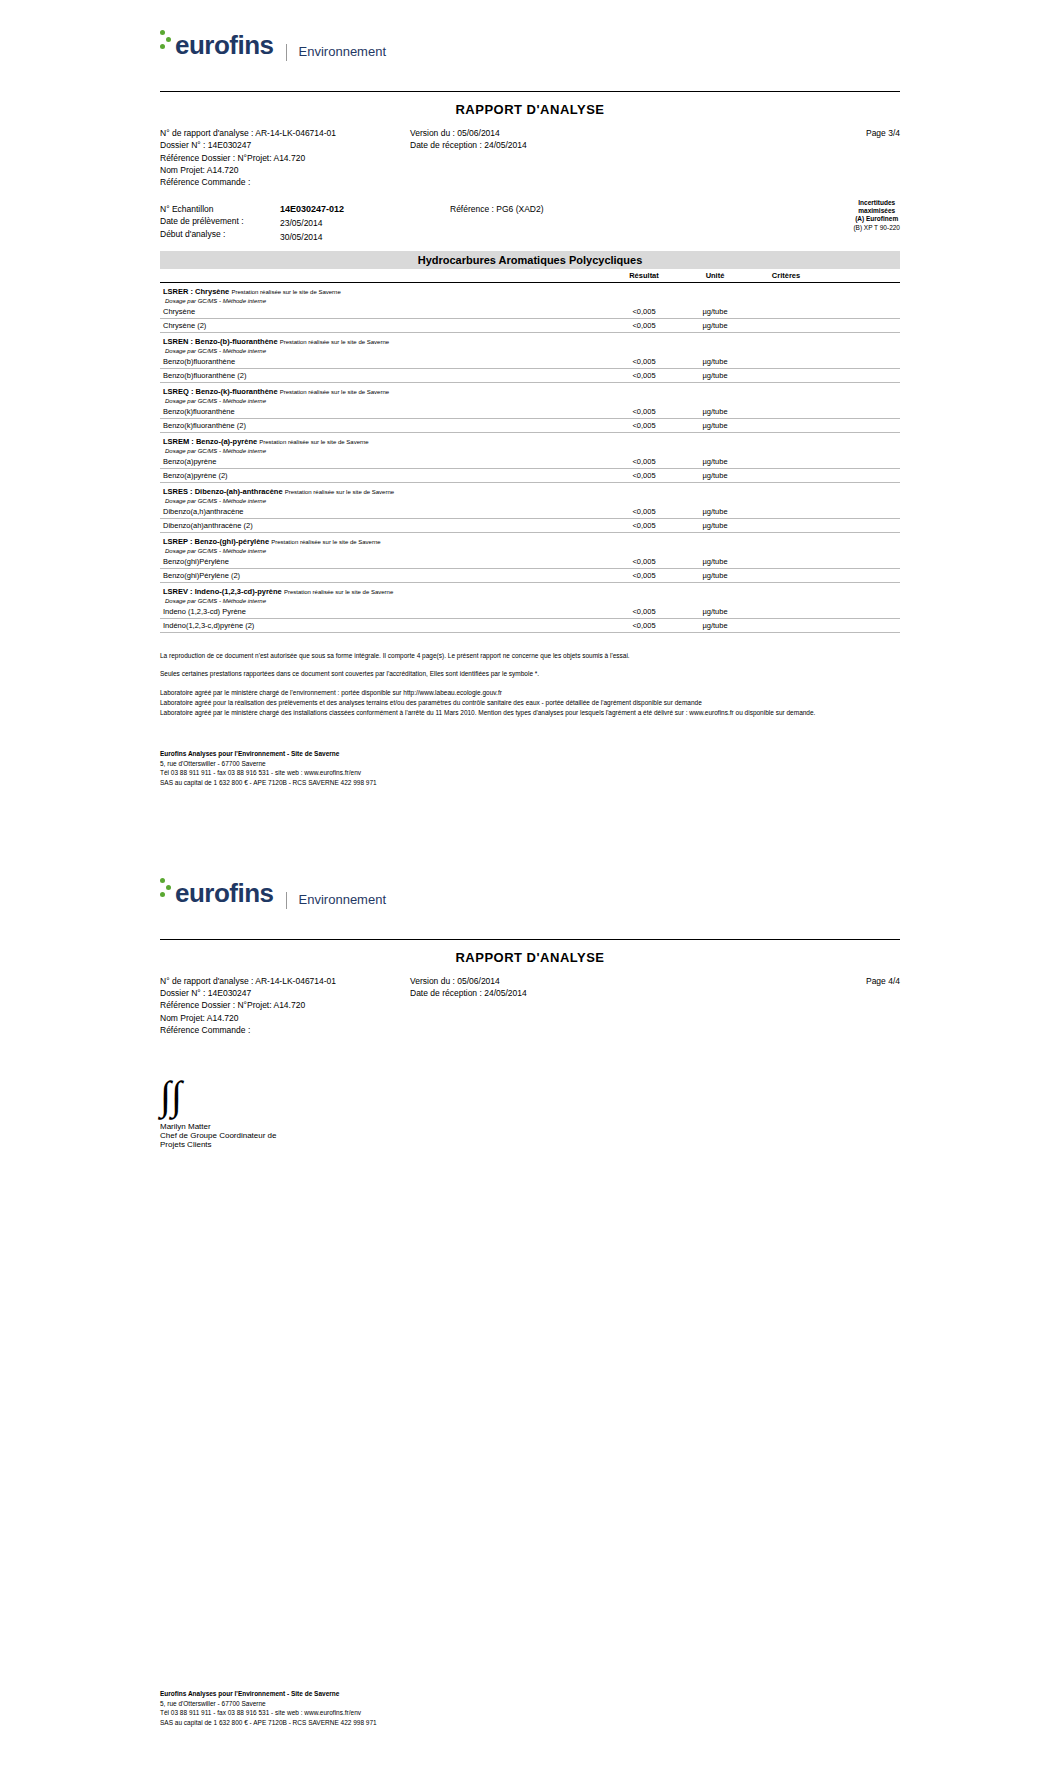eurofins
Environnement
RAPPORT D'ANALYSE
Page 3/4
N° de rapport d'analyse : AR-14-LK-046714-01
Dossier N° : 14E030247
Référence Dossier : N°Projet: A14.720
Nom Projet: A14.720
Référence Commande :
Version du : 05/06/2014
Date de réception : 24/05/2014
Incertitudes
maximisées
(A) Eurofinem
(B) XP T 90-220
N° Echantillon14E030247-012 Référence : PG6 (XAD2)
Date de prélèvement :23/05/2014
Début d'analyse :30/05/2014
Hydrocarbures Aromatiques Polycycliques
| | Résultat | Unité | Critères | |
| --- | --- | --- | --- | --- |
| LSRER : Chrysène Prestation réalisée sur le site de Saverne Dosage par GC/MS - Méthode interne |
| Chrysène | <0,005 | µg/tube | | |
| Chrysène (2) | <0,005 | µg/tube | | |
| LSREN : Benzo-(b)-fluoranthène Prestation réalisée sur le site de Saverne Dosage par GC/MS - Méthode interne |
| Benzo(b)fluoranthène | <0,005 | µg/tube | | |
| Benzo(b)fluoranthène (2) | <0,005 | µg/tube | | |
| LSREQ : Benzo-(k)-fluoranthène Prestation réalisée sur le site de Saverne Dosage par GC/MS - Méthode interne |
| Benzo(k)fluoranthène | <0,005 | µg/tube | | |
| Benzo(k)fluoranthène (2) | <0,005 | µg/tube | | |
| LSREM : Benzo-(a)-pyrène Prestation réalisée sur le site de Saverne Dosage par GC/MS - Méthode interne |
| Benzo(a)pyrène | <0,005 | µg/tube | | |
| Benzo(a)pyrène (2) | <0,005 | µg/tube | | |
| LSRES : Dibenzo-(ah)-anthracène Prestation réalisée sur le site de Saverne Dosage par GC/MS - Méthode interne |
| Dibenzo(a,h)anthracène | <0,005 | µg/tube | | |
| Dibenzo(ah)anthracène (2) | <0,005 | µg/tube | | |
| LSREP : Benzo-(ghi)-pérylène Prestation réalisée sur le site de Saverne Dosage par GC/MS - Méthode interne |
| Benzo(ghi)Pérylène | <0,005 | µg/tube | | |
| Benzo(ghi)Pérylène (2) | <0,005 | µg/tube | | |
| LSREV : Indeno-(1,2,3-cd)-pyrène Prestation réalisée sur le site de Saverne Dosage par GC/MS - Méthode interne |
| Indeno (1,2,3-cd) Pyrène | <0,005 | µg/tube | | |
| Indéno(1,2,3-c,d)pyrène (2) | <0,005 | µg/tube | | |
La reproduction de ce document n'est autorisée que sous sa forme intégrale. Il comporte 4 page(s). Le présent rapport ne concerne que les objets soumis à l'essai.
Seules certaines prestations rapportées dans ce document sont couvertes par l'accréditation, Elles sont identifiées par le symbole *.
Laboratoire agréé par le ministère chargé de l'environnement : portée disponible sur http://www.labeau.ecologie.gouv.fr
Laboratoire agréé pour la réalisation des prélèvements et des analyses terrains et/ou des paramètres du contrôle sanitaire des eaux - portée détaillée de l'agrément disponible sur demande
Laboratoire agréé par le ministère chargé des installations classées conformément à l'arrêté du 11 Mars 2010. Mention des types d'analyses pour lesquels l'agrément a été délivré sur : www.eurofins.fr ou disponible sur demande.
Eurofins Analyses pour l'Environnement - Site de Saverne
5, rue d'Otterswiller - 67700 Saverne
Tél 03 88 911 911 - fax 03 88 916 531 - site web : www.eurofins.fr/env
SAS au capital de 1 632 800 € - APE 7120B - RCS SAVERNE 422 998 971
eurofins
Environnement
RAPPORT D'ANALYSE
Page 4/4
N° de rapport d'analyse : AR-14-LK-046714-01
Dossier N° : 14E030247
Référence Dossier : N°Projet: A14.720
Nom Projet: A14.720
Référence Commande :
Version du : 05/06/2014
Date de réception : 24/05/2014
∫∫
Marilyn Matter
Chef de Groupe Coordinateur de
Projets Clients
Eurofins Analyses pour l'Environnement - Site de Saverne
5, rue d'Otterswiller - 67700 Saverne
Tél 03 88 911 911 - fax 03 88 916 531 - site web : www.eurofins.fr/env
SAS au capital de 1 632 800 € - APE 7120B - RCS SAVERNE 422 998 971